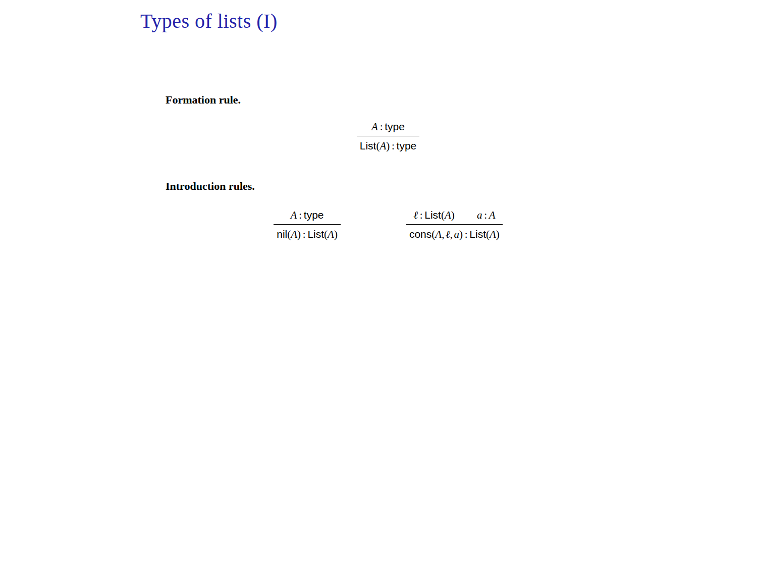Types of lists (I)
Formation rule.
A: type List(A): type
Introduction rules.
A: type nil(A): List(A) ℓ: List(A) a: A cons(A, ℓ, a): List(A)